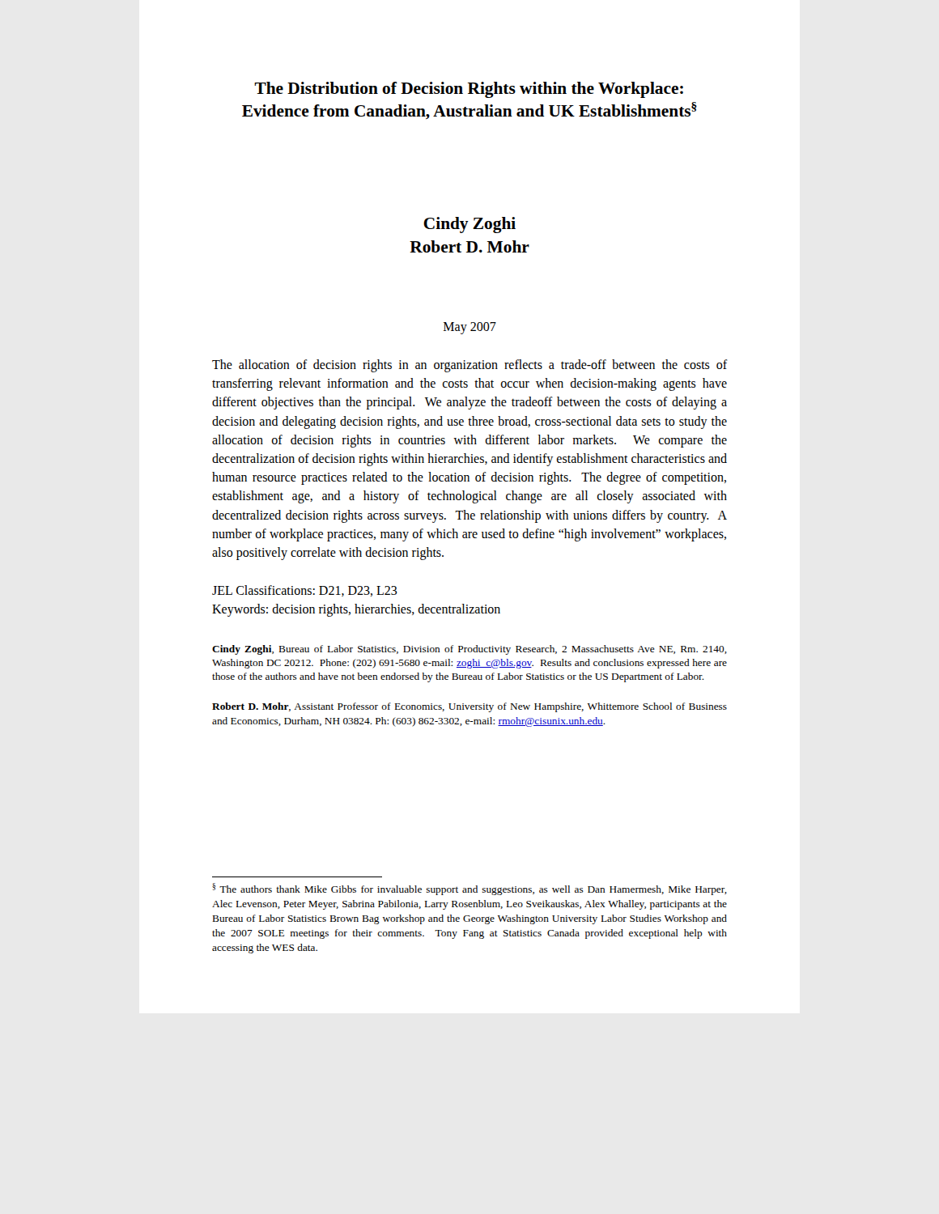The Distribution of Decision Rights within the Workplace:
Evidence from Canadian, Australian and UK Establishments§
Cindy Zoghi
Robert D. Mohr
May 2007
The allocation of decision rights in an organization reflects a trade-off between the costs of transferring relevant information and the costs that occur when decision-making agents have different objectives than the principal. We analyze the tradeoff between the costs of delaying a decision and delegating decision rights, and use three broad, cross-sectional data sets to study the allocation of decision rights in countries with different labor markets. We compare the decentralization of decision rights within hierarchies, and identify establishment characteristics and human resource practices related to the location of decision rights. The degree of competition, establishment age, and a history of technological change are all closely associated with decentralized decision rights across surveys. The relationship with unions differs by country. A number of workplace practices, many of which are used to define “high involvement” workplaces, also positively correlate with decision rights.
JEL Classifications: D21, D23, L23
Keywords: decision rights, hierarchies, decentralization
Cindy Zoghi, Bureau of Labor Statistics, Division of Productivity Research, 2 Massachusetts Ave NE, Rm. 2140, Washington DC 20212. Phone: (202) 691-5680 e-mail: zoghi_c@bls.gov. Results and conclusions expressed here are those of the authors and have not been endorsed by the Bureau of Labor Statistics or the US Department of Labor.
Robert D. Mohr, Assistant Professor of Economics, University of New Hampshire, Whittemore School of Business and Economics, Durham, NH 03824. Ph: (603) 862-3302, e-mail: rmohr@cisunix.unh.edu.
§ The authors thank Mike Gibbs for invaluable support and suggestions, as well as Dan Hamermesh, Mike Harper, Alec Levenson, Peter Meyer, Sabrina Pabilonia, Larry Rosenblum, Leo Sveikauskas, Alex Whalley, participants at the Bureau of Labor Statistics Brown Bag workshop and the George Washington University Labor Studies Workshop and the 2007 SOLE meetings for their comments. Tony Fang at Statistics Canada provided exceptional help with accessing the WES data.